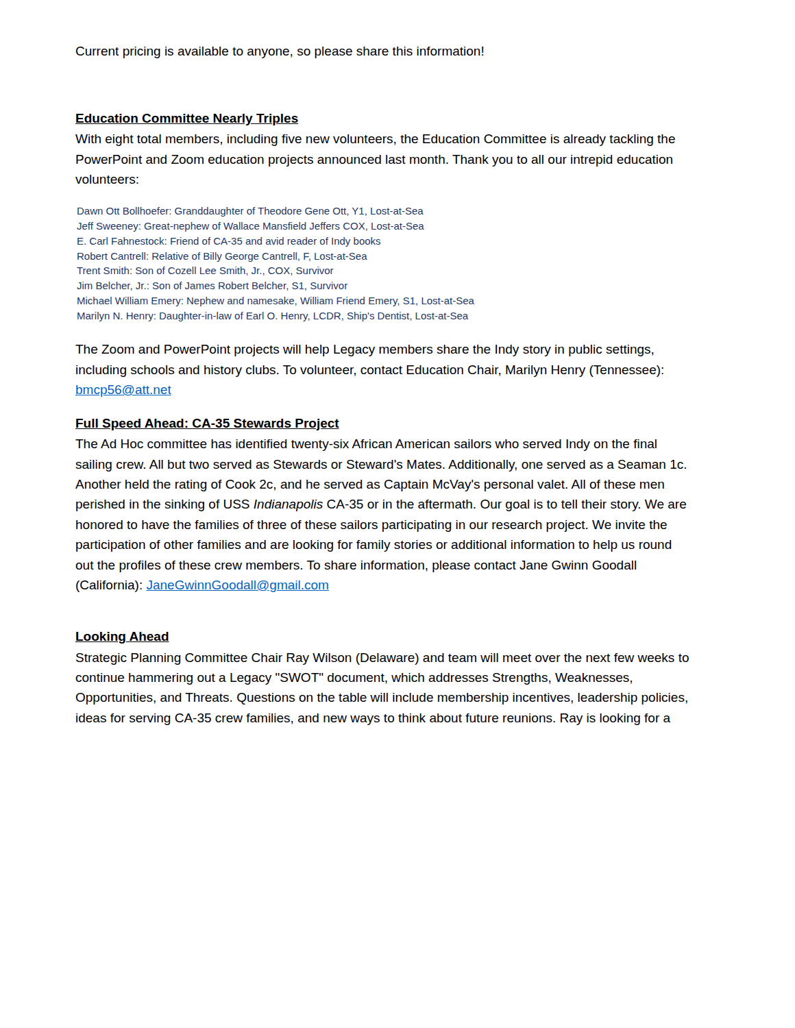Current pricing is available to anyone, so please share this information!
Education Committee Nearly Triples
With eight total members, including five new volunteers, the Education Committee is already tackling the PowerPoint and Zoom education projects announced last month. Thank you to all our intrepid education volunteers:
Dawn Ott Bollhoefer: Granddaughter of Theodore Gene Ott, Y1, Lost-at-Sea
Jeff Sweeney: Great-nephew of Wallace Mansfield Jeffers COX, Lost-at-Sea
E. Carl Fahnestock: Friend of CA-35 and avid reader of Indy books
Robert Cantrell: Relative of Billy George Cantrell, F, Lost-at-Sea
Trent Smith: Son of Cozell Lee Smith, Jr., COX, Survivor
Jim Belcher, Jr.: Son of James Robert Belcher, S1, Survivor
Michael William Emery: Nephew and namesake, William Friend Emery, S1, Lost-at-Sea
Marilyn N. Henry: Daughter-in-law of Earl O. Henry, LCDR, Ship's Dentist, Lost-at-Sea
The Zoom and PowerPoint projects will help Legacy members share the Indy story in public settings, including schools and history clubs. To volunteer, contact Education Chair, Marilyn Henry (Tennessee): bmcp56@att.net
Full Speed Ahead: CA-35 Stewards Project
The Ad Hoc committee has identified twenty-six African American sailors who served Indy on the final sailing crew. All but two served as Stewards or Steward's Mates. Additionally, one served as a Seaman 1c. Another held the rating of Cook 2c, and he served as Captain McVay's personal valet. All of these men perished in the sinking of USS Indianapolis CA-35 or in the aftermath. Our goal is to tell their story. We are honored to have the families of three of these sailors participating in our research project. We invite the participation of other families and are looking for family stories or additional information to help us round out the profiles of these crew members. To share information, please contact Jane Gwinn Goodall (California): JaneGwinnGoodall@gmail.com
Looking Ahead
Strategic Planning Committee Chair Ray Wilson (Delaware) and team will meet over the next few weeks to continue hammering out a Legacy "SWOT" document, which addresses Strengths, Weaknesses, Opportunities, and Threats. Questions on the table will include membership incentives, leadership policies, ideas for serving CA-35 crew families, and new ways to think about future reunions. Ray is looking for a